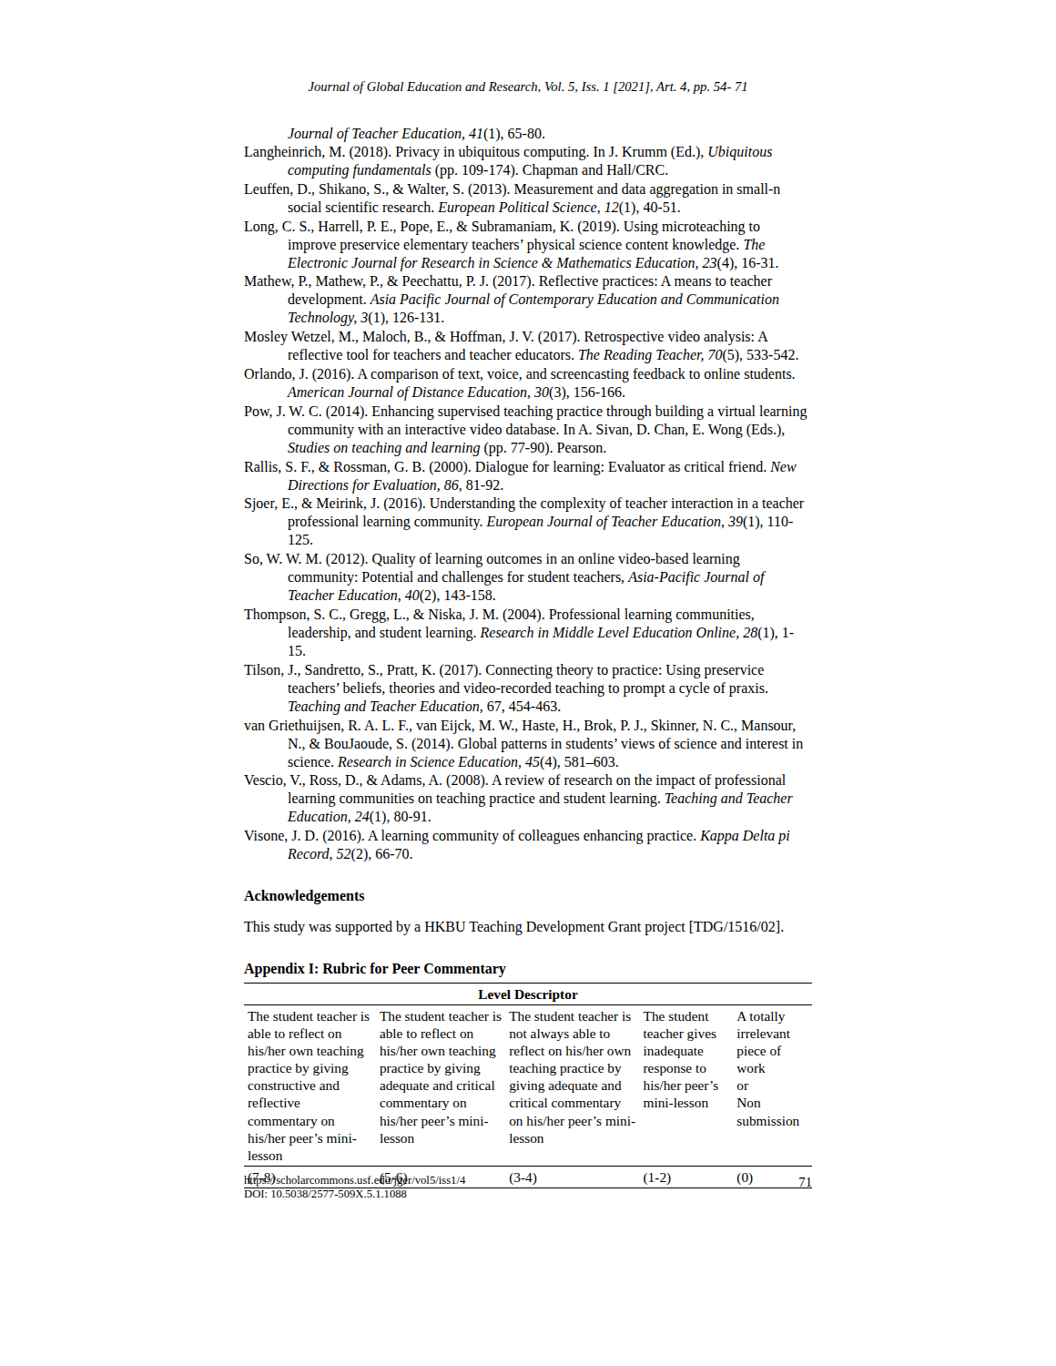Journal of Global Education and Research, Vol. 5, Iss. 1 [2021], Art. 4, pp. 54- 71
Journal of Teacher Education, 41(1), 65-80.
Langheinrich, M. (2018). Privacy in ubiquitous computing. In J. Krumm (Ed.), Ubiquitous computing fundamentals (pp. 109-174). Chapman and Hall/CRC.
Leuffen, D., Shikano, S., & Walter, S. (2013). Measurement and data aggregation in small-n social scientific research. European Political Science, 12(1), 40-51.
Long, C. S., Harrell, P. E., Pope, E., & Subramaniam, K. (2019). Using microteaching to improve preservice elementary teachers’ physical science content knowledge. The Electronic Journal for Research in Science & Mathematics Education, 23(4), 16-31.
Mathew, P., Mathew, P., & Peechattu, P. J. (2017). Reflective practices: A means to teacher development. Asia Pacific Journal of Contemporary Education and Communication Technology, 3(1), 126-131.
Mosley Wetzel, M., Maloch, B., & Hoffman, J. V. (2017). Retrospective video analysis: A reflective tool for teachers and teacher educators. The Reading Teacher, 70(5), 533-542.
Orlando, J. (2016). A comparison of text, voice, and screencasting feedback to online students. American Journal of Distance Education, 30(3), 156-166.
Pow, J. W. C. (2014). Enhancing supervised teaching practice through building a virtual learning community with an interactive video database. In A. Sivan, D. Chan, E. Wong (Eds.), Studies on teaching and learning (pp. 77-90). Pearson.
Rallis, S. F., & Rossman, G. B. (2000). Dialogue for learning: Evaluator as critical friend. New Directions for Evaluation, 86, 81-92.
Sjoer, E., & Meirink, J. (2016). Understanding the complexity of teacher interaction in a teacher professional learning community. European Journal of Teacher Education, 39(1), 110-125.
So, W. W. M. (2012). Quality of learning outcomes in an online video-based learning community: Potential and challenges for student teachers, Asia-Pacific Journal of Teacher Education, 40(2), 143-158.
Thompson, S. C., Gregg, L., & Niska, J. M. (2004). Professional learning communities, leadership, and student learning. Research in Middle Level Education Online, 28(1), 1-15.
Tilson, J., Sandretto, S., Pratt, K. (2017). Connecting theory to practice: Using preservice teachers’ beliefs, theories and video-recorded teaching to prompt a cycle of praxis. Teaching and Teacher Education, 67, 454-463.
van Griethuijsen, R. A. L. F., van Eijck, M. W., Haste, H., Brok, P. J., Skinner, N. C., Mansour, N., & BouJaoude, S. (2014). Global patterns in students’ views of science and interest in science. Research in Science Education, 45(4), 581–603.
Vescio, V., Ross, D., & Adams, A. (2008). A review of research on the impact of professional learning communities on teaching practice and student learning. Teaching and Teacher Education, 24(1), 80-91.
Visone, J. D. (2016). A learning community of colleagues enhancing practice. Kappa Delta pi Record, 52(2), 66-70.
Acknowledgements
This study was supported by a HKBU Teaching Development Grant project [TDG/1516/02].
Appendix I: Rubric for Peer Commentary
| Level Descriptor |
| --- |
| The student teacher is able to reflect on his/her own teaching practice by giving constructive and reflective commentary on his/her peer’s mini-lesson | The student teacher is able to reflect on his/her own teaching practice by giving adequate and critical commentary on his/her peer’s mini-lesson | The student teacher is not always able to reflect on his/her own teaching practice by giving adequate and critical commentary on his/her peer’s mini-lesson | The student teacher gives inadequate response to his/her peer’s mini-lesson | A totally irrelevant piece of work or Non submission |
| (7-8) | (5-6) | (3-4) | (1-2) | (0) |
https://scholarcommons.usf.edu/jger/vol5/iss1/4
DOI: 10.5038/2577-509X.5.1.1088
71